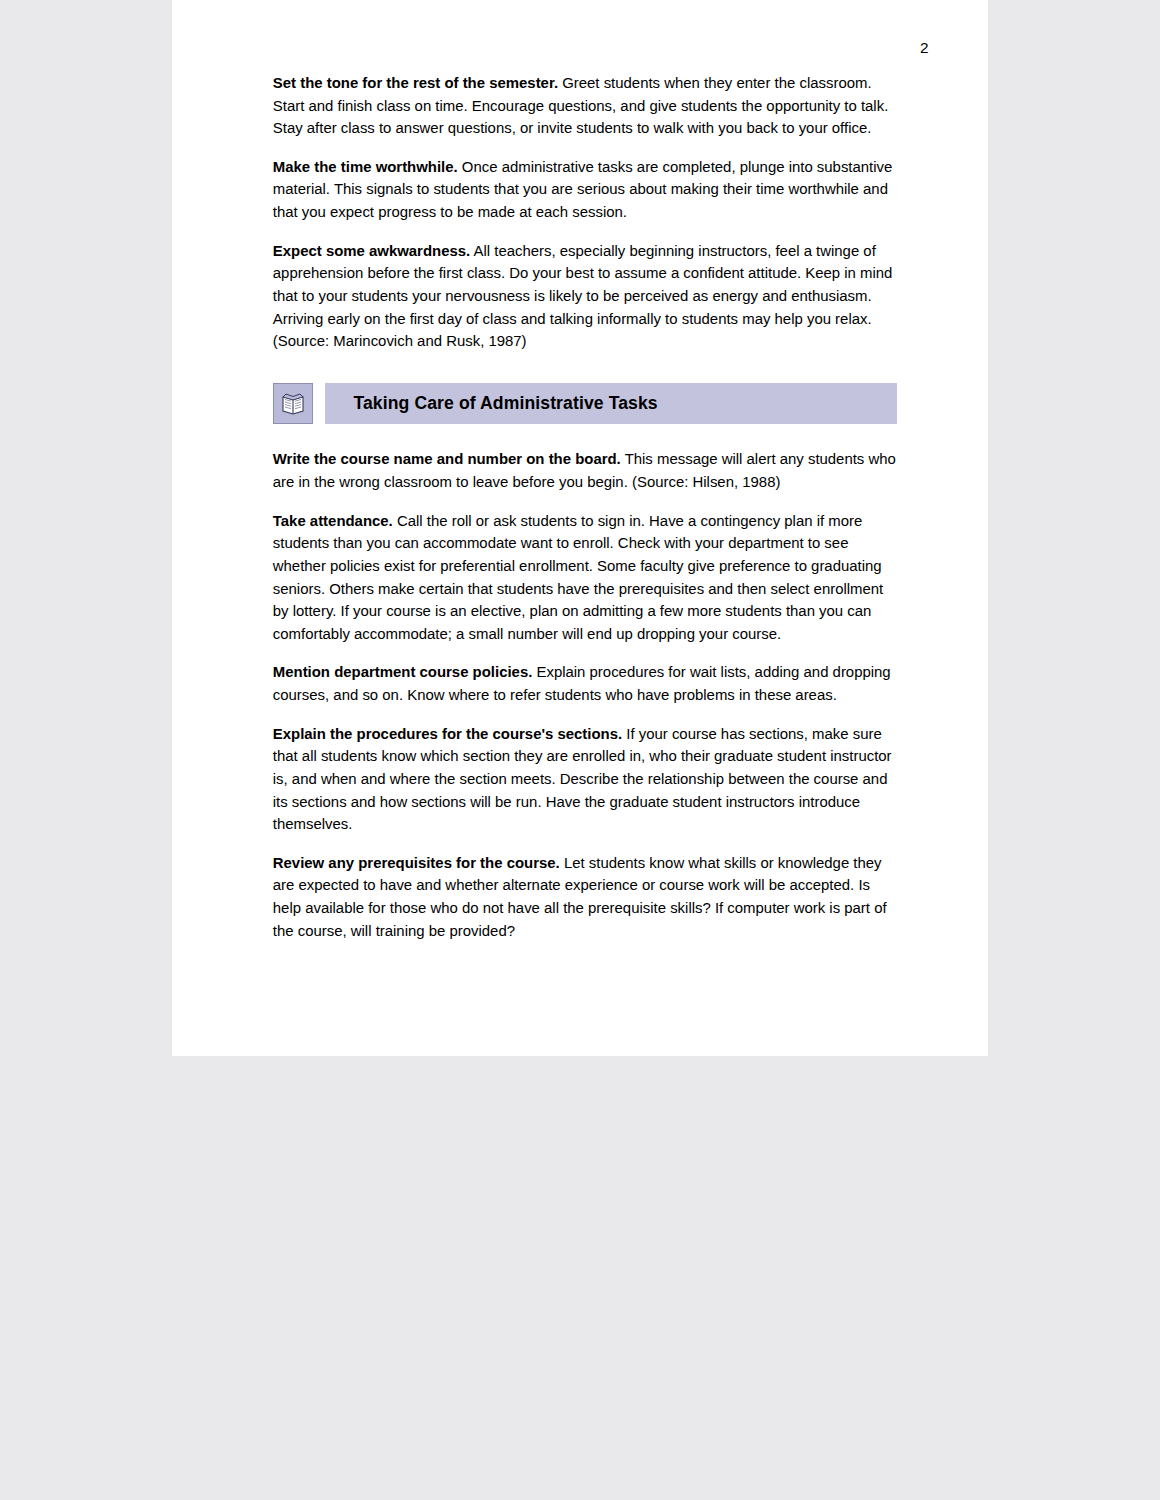2
Set the tone for the rest of the semester. Greet students when they enter the classroom. Start and finish class on time. Encourage questions, and give students the opportunity to talk. Stay after class to answer questions, or invite students to walk with you back to your office.
Make the time worthwhile. Once administrative tasks are completed, plunge into substantive material. This signals to students that you are serious about making their time worthwhile and that you expect progress to be made at each session.
Expect some awkwardness. All teachers, especially beginning instructors, feel a twinge of apprehension before the first class. Do your best to assume a confident attitude. Keep in mind that to your students your nervousness is likely to be perceived as energy and enthusiasm. Arriving early on the first day of class and talking informally to students may help you relax. (Source: Marincovich and Rusk, 1987)
Taking Care of Administrative Tasks
Write the course name and number on the board. This message will alert any students who are in the wrong classroom to leave before you begin. (Source: Hilsen, 1988)
Take attendance. Call the roll or ask students to sign in. Have a contingency plan if more students than you can accommodate want to enroll. Check with your department to see whether policies exist for preferential enrollment. Some faculty give preference to graduating seniors. Others make certain that students have the prerequisites and then select enrollment by lottery. If your course is an elective, plan on admitting a few more students than you can comfortably accommodate; a small number will end up dropping your course.
Mention department course policies. Explain procedures for wait lists, adding and dropping courses, and so on. Know where to refer students who have problems in these areas.
Explain the procedures for the course's sections. If your course has sections, make sure that all students know which section they are enrolled in, who their graduate student instructor is, and when and where the section meets. Describe the relationship between the course and its sections and how sections will be run. Have the graduate student instructors introduce themselves.
Review any prerequisites for the course. Let students know what skills or knowledge they are expected to have and whether alternate experience or course work will be accepted. Is help available for those who do not have all the prerequisite skills? If computer work is part of the course, will training be provided?